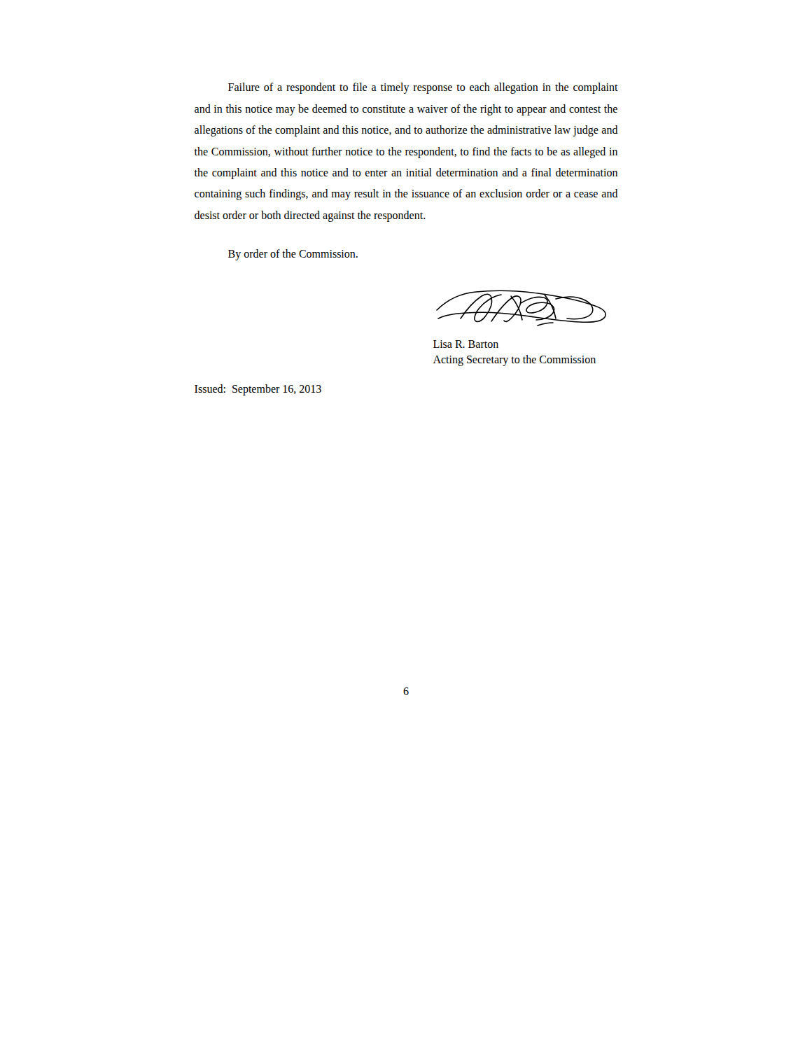Failure of a respondent to file a timely response to each allegation in the complaint and in this notice may be deemed to constitute a waiver of the right to appear and contest the allegations of the complaint and this notice, and to authorize the administrative law judge and the Commission, without further notice to the respondent, to find the facts to be as alleged in the complaint and this notice and to enter an initial determination and a final determination containing such findings, and may result in the issuance of an exclusion order or a cease and desist order or both directed against the respondent.
By order of the Commission.
Lisa R. Barton
Acting Secretary to the Commission
Issued: September 16, 2013
6